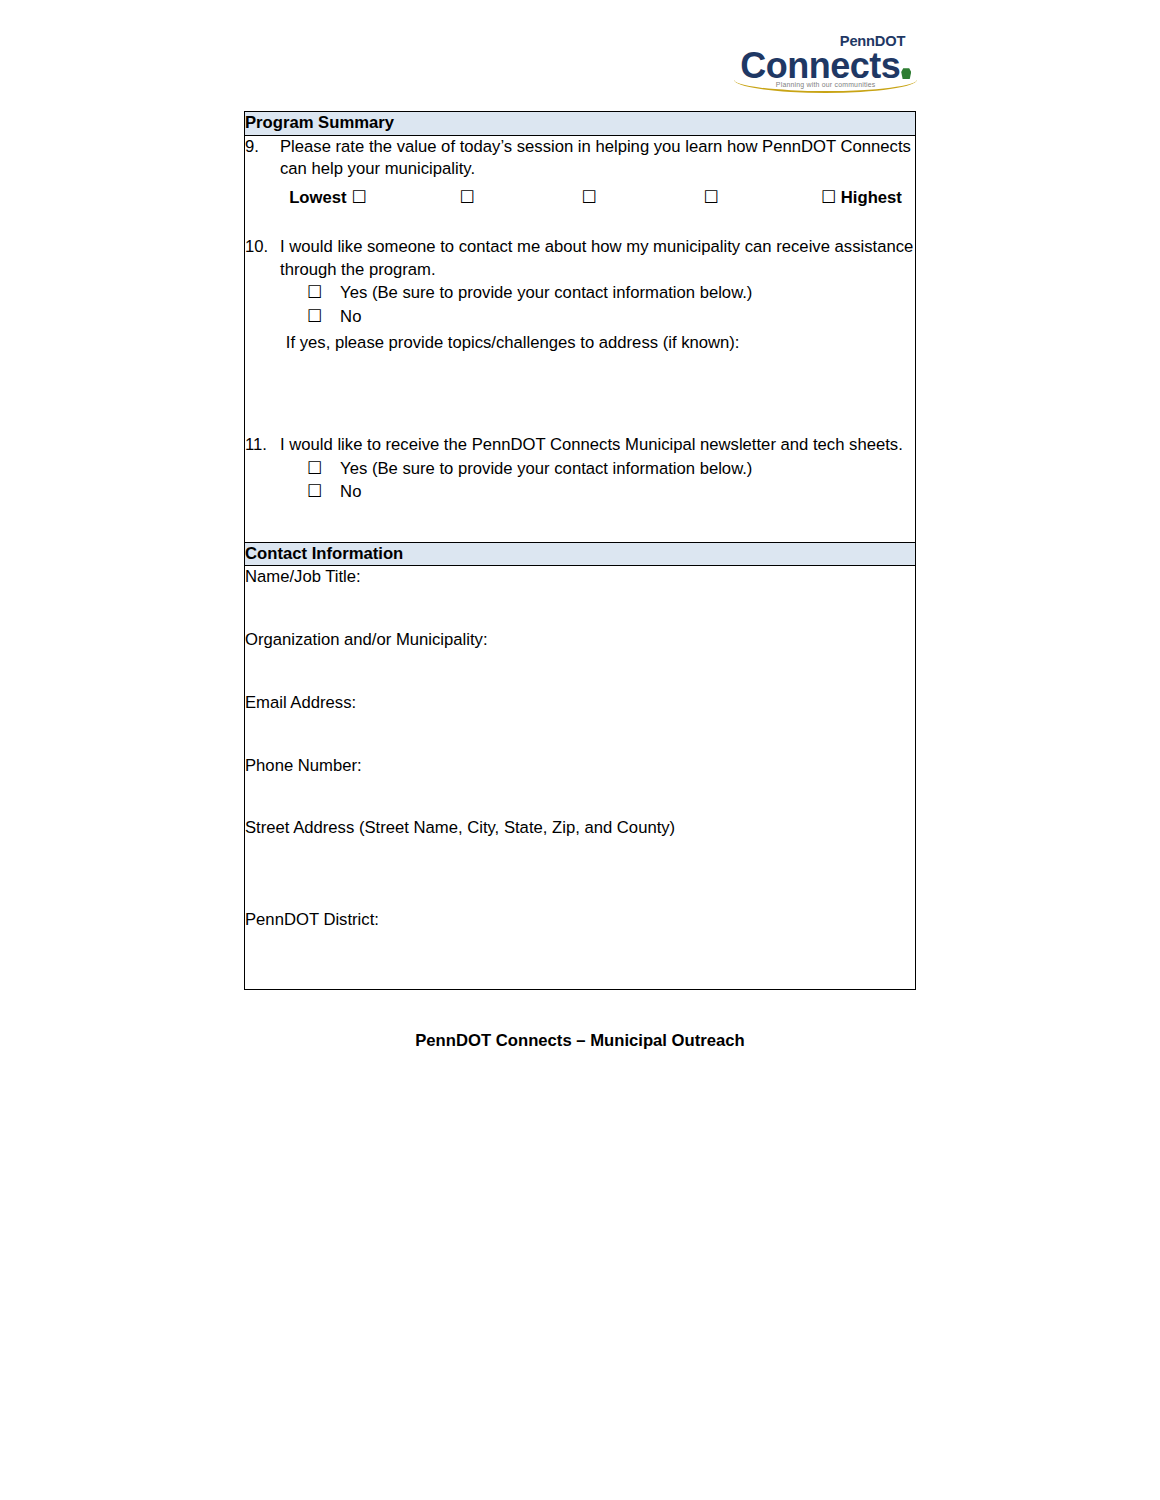PennDOT Connects Planning with our communities
| Program Summary |
| 9. Please rate the value of today’s session in helping you learn how PennDOT Connects can help your municipality. Lowest ☐ ☐ ☐ ☐ ☐ Highest 10. I would like someone to contact me about how my municipality can receive assistance through the program. ☐ Yes (Be sure to provide your contact information below.) ☐ No If yes, please provide topics/challenges to address (if known): 11. I would like to receive the PennDOT Connects Municipal newsletter and tech sheets. ☐ Yes (Be sure to provide your contact information below.) ☐ No |
| Contact Information |
| Name/Job Title: Organization and/or Municipality: Email Address: Phone Number: Street Address (Street Name, City, State, Zip, and County) PennDOT District: |
PennDOT Connects – Municipal Outreach